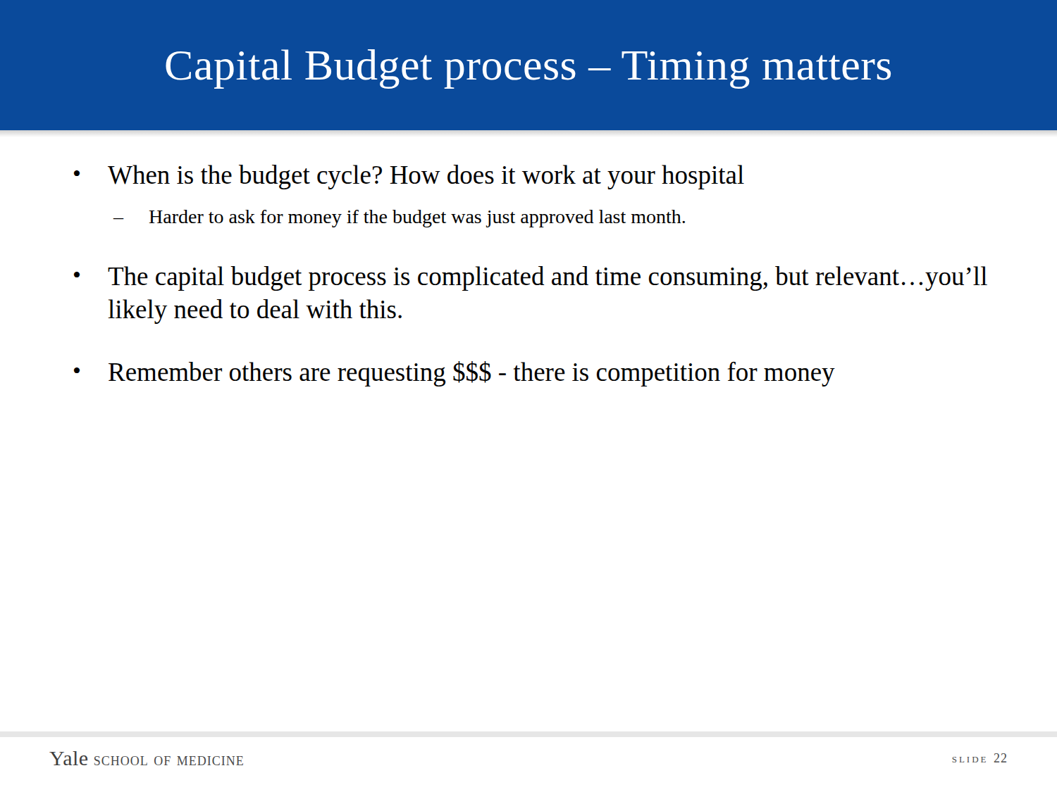Capital Budget process – Timing matters
When is the budget cycle? How does it work at your hospital
Harder to ask for money if the budget was just approved last month.
The capital budget process is complicated and time consuming, but relevant…you’ll likely need to deal with this.
Remember others are requesting $$$ - there is competition for money
Yale school of medicine
slide 22